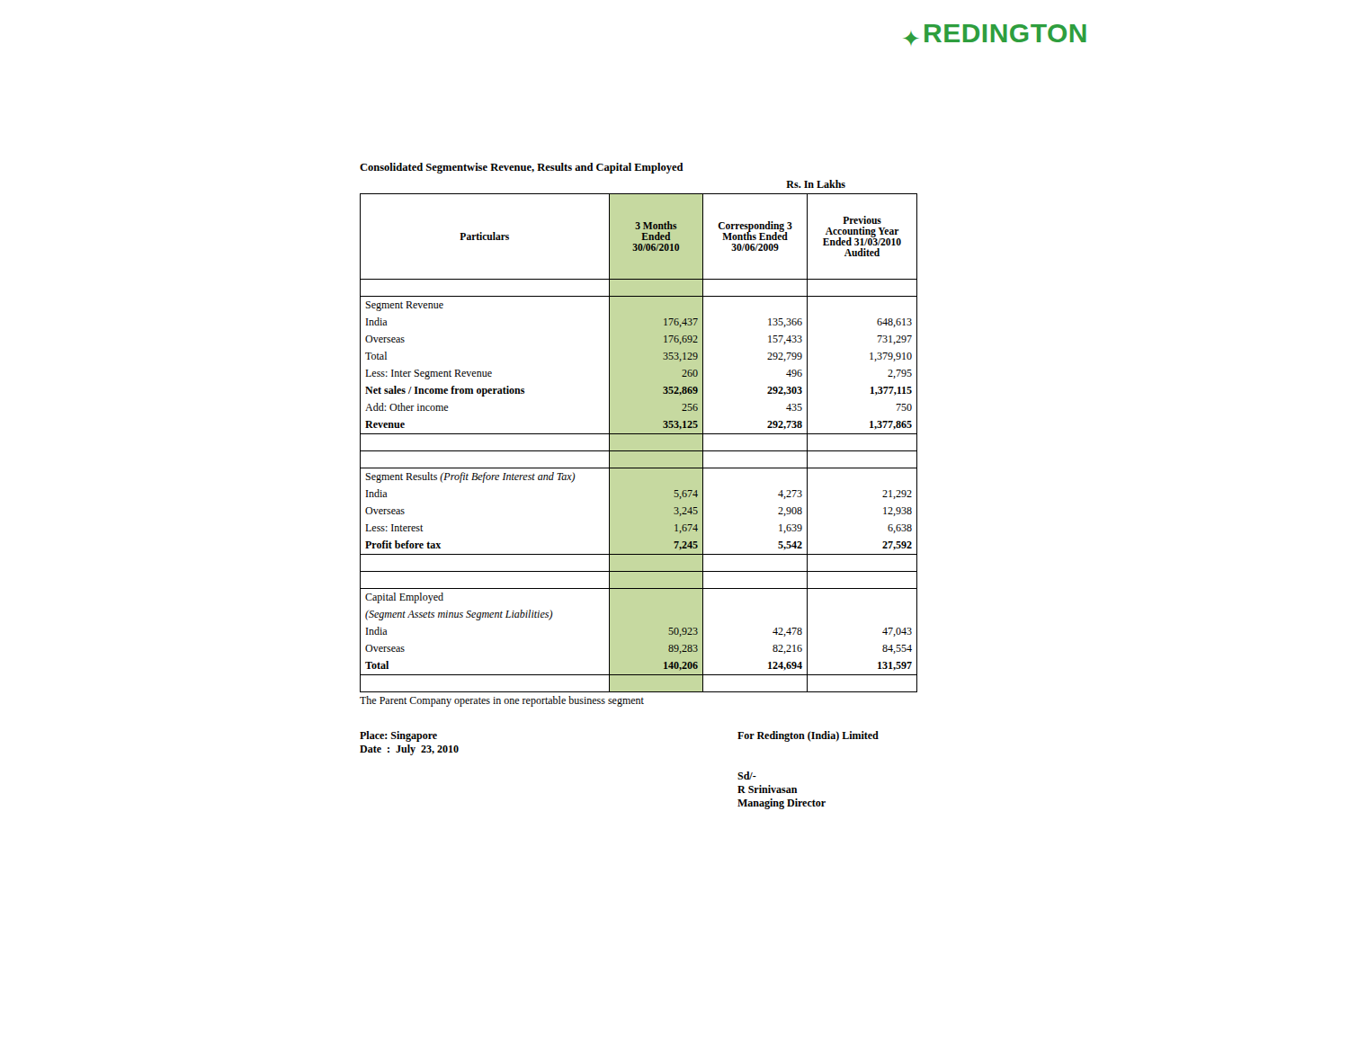✦REDINGTON
Consolidated Segmentwise Revenue, Results and Capital Employed
Rs. In Lakhs
| Particulars | 3 Months Ended 30/06/2010 | Corresponding 3 Months Ended 30/06/2009 | Previous Accounting Year Ended 31/03/2010 Audited |
| --- | --- | --- | --- |
| Segment Revenue | | | |
| India | 176,437 | 135,366 | 648,613 |
| Overseas | 176,692 | 157,433 | 731,297 |
| Total | 353,129 | 292,799 | 1,379,910 |
| Less: Inter Segment Revenue | 260 | 496 | 2,795 |
| Net sales / Income from operations | 352,869 | 292,303 | 1,377,115 |
| Add: Other income | 256 | 435 | 750 |
| Revenue | 353,125 | 292,738 | 1,377,865 |
| Segment Results (Profit Before Interest and Tax) | | | |
| India | 5,674 | 4,273 | 21,292 |
| Overseas | 3,245 | 2,908 | 12,938 |
| Less: Interest | 1,674 | 1,639 | 6,638 |
| Profit before tax | 7,245 | 5,542 | 27,592 |
| Capital Employed | | | |
| (Segment Assets minus Segment Liabilities) | | | |
| India | 50,923 | 42,478 | 47,043 |
| Overseas | 89,283 | 82,216 | 84,554 |
| Total | 140,206 | 124,694 | 131,597 |
The Parent Company operates in one reportable business segment
Place: Singapore
Date : July 23, 2010
For Redington (India) Limited
Sd/-
R Srinivasan
Managing Director